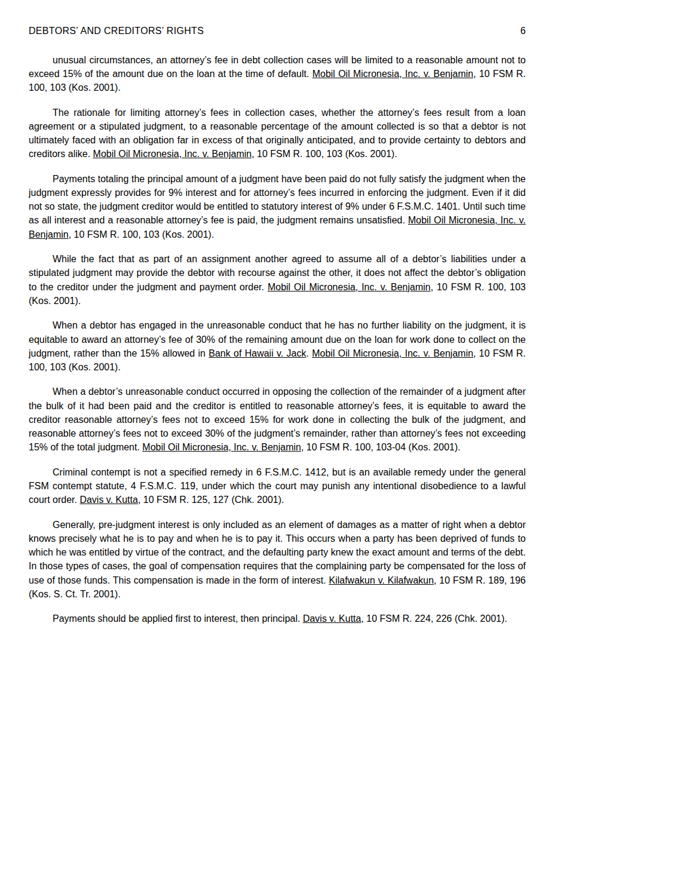DEBTORS’ AND CREDITORS’ RIGHTS 6
unusual circumstances, an attorney’s fee in debt collection cases will be limited to a reasonable amount not to exceed 15% of the amount due on the loan at the time of default. Mobil Oil Micronesia, Inc. v. Benjamin, 10 FSM R. 100, 103 (Kos. 2001).
The rationale for limiting attorney’s fees in collection cases, whether the attorney’s fees result from a loan agreement or a stipulated judgment, to a reasonable percentage of the amount collected is so that a debtor is not ultimately faced with an obligation far in excess of that originally anticipated, and to provide certainty to debtors and creditors alike. Mobil Oil Micronesia, Inc. v. Benjamin, 10 FSM R. 100, 103 (Kos. 2001).
Payments totaling the principal amount of a judgment have been paid do not fully satisfy the judgment when the judgment expressly provides for 9% interest and for attorney’s fees incurred in enforcing the judgment. Even if it did not so state, the judgment creditor would be entitled to statutory interest of 9% under 6 F.S.M.C. 1401. Until such time as all interest and a reasonable attorney’s fee is paid, the judgment remains unsatisfied. Mobil Oil Micronesia, Inc. v. Benjamin, 10 FSM R. 100, 103 (Kos. 2001).
While the fact that as part of an assignment another agreed to assume all of a debtor’s liabilities under a stipulated judgment may provide the debtor with recourse against the other, it does not affect the debtor’s obligation to the creditor under the judgment and payment order. Mobil Oil Micronesia, Inc. v. Benjamin, 10 FSM R. 100, 103 (Kos. 2001).
When a debtor has engaged in the unreasonable conduct that he has no further liability on the judgment, it is equitable to award an attorney’s fee of 30% of the remaining amount due on the loan for work done to collect on the judgment, rather than the 15% allowed in Bank of Hawaii v. Jack. Mobil Oil Micronesia, Inc. v. Benjamin, 10 FSM R. 100, 103 (Kos. 2001).
When a debtor’s unreasonable conduct occurred in opposing the collection of the remainder of a judgment after the bulk of it had been paid and the creditor is entitled to reasonable attorney’s fees, it is equitable to award the creditor reasonable attorney’s fees not to exceed 15% for work done in collecting the bulk of the judgment, and reasonable attorney’s fees not to exceed 30% of the judgment’s remainder, rather than attorney’s fees not exceeding 15% of the total judgment. Mobil Oil Micronesia, Inc. v. Benjamin, 10 FSM R. 100, 103-04 (Kos. 2001).
Criminal contempt is not a specified remedy in 6 F.S.M.C. 1412, but is an available remedy under the general FSM contempt statute, 4 F.S.M.C. 119, under which the court may punish any intentional disobedience to a lawful court order. Davis v. Kutta, 10 FSM R. 125, 127 (Chk. 2001).
Generally, pre-judgment interest is only included as an element of damages as a matter of right when a debtor knows precisely what he is to pay and when he is to pay it. This occurs when a party has been deprived of funds to which he was entitled by virtue of the contract, and the defaulting party knew the exact amount and terms of the debt. In those types of cases, the goal of compensation requires that the complaining party be compensated for the loss of use of those funds. This compensation is made in the form of interest. Kilafwakun v. Kilafwakun, 10 FSM R. 189, 196 (Kos. S. Ct. Tr. 2001).
Payments should be applied first to interest, then principal. Davis v. Kutta, 10 FSM R. 224, 226 (Chk. 2001).